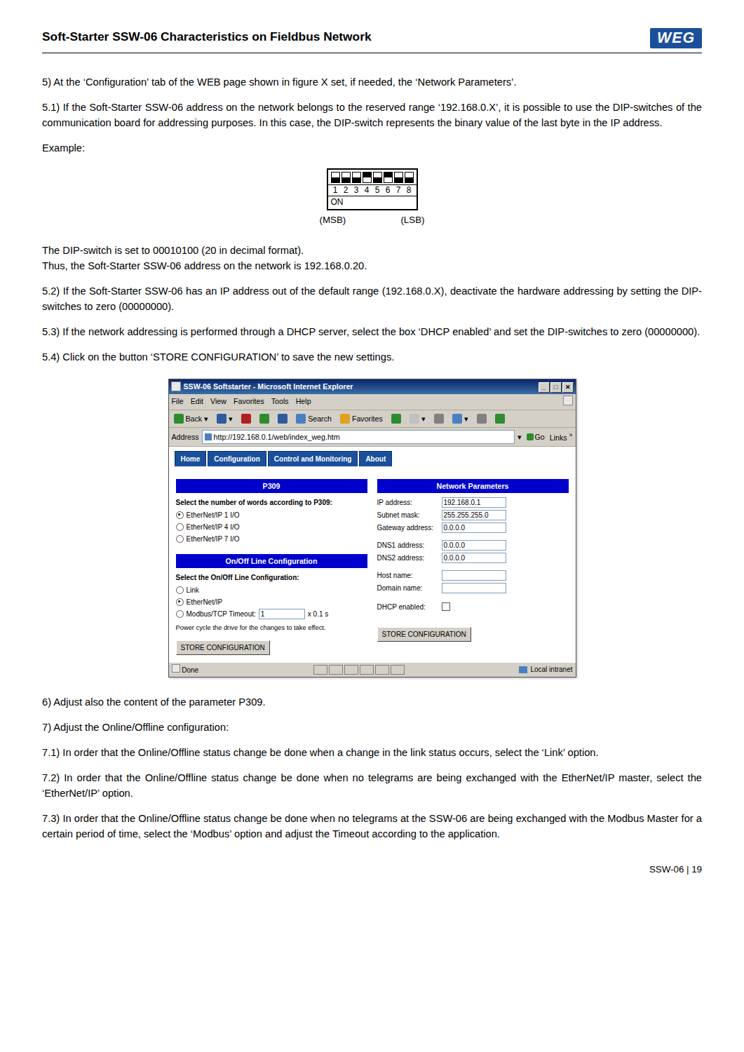Soft-Starter SSW-06 Characteristics on Fieldbus Network
WEG
5) At the ‘Configuration’ tab of the WEB page shown in figure X set, if needed, the ‘Network Parameters’.
5.1) If the Soft-Starter SSW-06 address on the network belongs to the reserved range ‘192.168.0.X’, it is possible to use the DIP-switches of the communication board for addressing purposes. In this case, the DIP-switch represents the binary value of the last byte in the IP address.
Example:
12345678
ON
(MSB) (LSB)
The DIP-switch is set to 00010100 (20 in decimal format).
Thus, the Soft-Starter SSW-06 address on the network is 192.168.0.20.
5.2) If the Soft-Starter SSW-06 has an IP address out of the default range (192.168.0.X), deactivate the hardware addressing by setting the DIP-switches to zero (00000000).
5.3) If the network addressing is performed through a DHCP server, select the box ‘DHCP enabled’ and set the DIP-switches to zero (00000000).
5.4) Click on the button ‘STORE CONFIGURATION’ to save the new settings.
SSW-06 Softstarter - Microsoft Internet Explorer
_□✕
File Edit View Favorites Tools Help
Back ▾ ▾ Search Favorites ▾ ▾
Address http://192.168.0.1/web/index_weg.htm ▾ Go Links »
Home
Configuration
Control and Monitoring
About
P309
Select the number of words according to P309:
EtherNet/IP 1 I/O
EtherNet/IP 4 I/O
EtherNet/IP 7 I/O
On/Off Line Configuration
Select the On/Off Line Configuration:
Link
EtherNet/IP
Modbus/TCP Timeout: 1 x 0.1 s
Power cycle the drive for the changes to take effect.
STORE CONFIGURATION
Network Parameters
IP address: 192.168.0.1
Subnet mask: 255.255.255.0
Gateway address: 0.0.0.0
DNS1 address: 0.0.0.0
DNS2 address: 0.0.0.0
Host name:
Domain name:
DHCP enabled:
STORE CONFIGURATION
Done
Local intranet
6) Adjust also the content of the parameter P309.
7) Adjust the Online/Offline configuration:
7.1) In order that the Online/Offline status change be done when a change in the link status occurs, select the ‘Link’ option.
7.2) In order that the Online/Offline status change be done when no telegrams are being exchanged with the EtherNet/IP master, select the ‘EtherNet/IP’ option.
7.3) In order that the Online/Offline status change be done when no telegrams at the SSW-06 are being exchanged with the Modbus Master for a certain period of time, select the ‘Modbus’ option and adjust the Timeout according to the application.
SSW-06 | 19